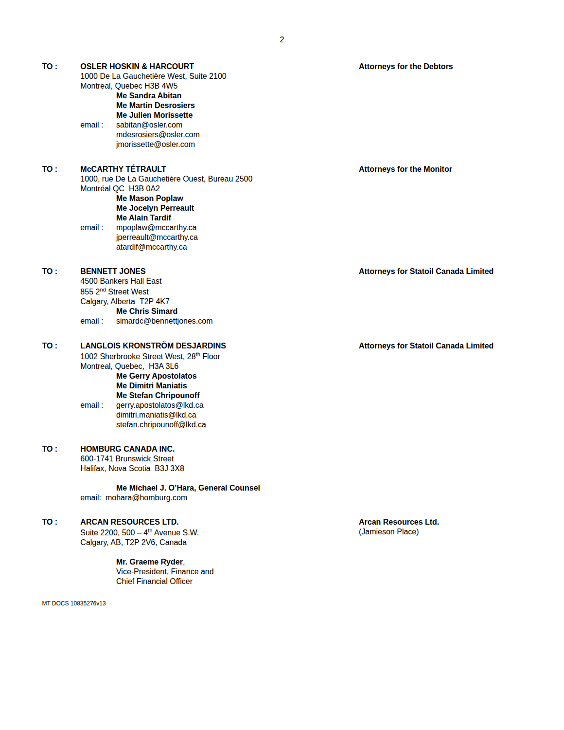2
| TO : | OSLER HOSKIN & HARCOURT 1000 De La Gauchetière West, Suite 2100 Montreal, Quebec H3B 4W5 Me Sandra Abitan Me Martin Desrosiers Me Julien Morissette email : sabitan@osler.com mdesrosiers@osler.com jmorissette@osler.com | Attorneys for the Debtors |
| TO : | McCARTHY TÉTRAULT 1000, rue De La Gauchetière Ouest, Bureau 2500 Montréal QC H3B 0A2 Me Mason Poplaw Me Jocelyn Perreault Me Alain Tardif email : mpoplaw@mccarthy.ca jperreault@mccarthy.ca atardif@mccarthy.ca | Attorneys for the Monitor |
| TO : | BENNETT JONES 4500 Bankers Hall East 855 2 nd Street West Calgary, Alberta T2P 4K7 Me Chris Simard email : simardc@bennettjones.com | Attorneys for Statoil Canada Limited |
| TO : | LANGLOIS KRONSTRÖM DESJARDINS 1002 Sherbrooke Street West, 28 th Floor Montreal, Quebec, H3A 3L6 Me Gerry Apostolatos Me Dimitri Maniatis Me Stefan Chripounoff email : gerry.apostolatos@lkd.ca dimitri.maniatis@lkd.ca stefan.chripounoff@lkd.ca | Attorneys for Statoil Canada Limited |
| TO : | HOMBURG CANADA INC. 600-1741 Brunswick Street Halifax, Nova Scotia B3J 3X8 Me Michael J. O’Hara, General Counsel email: mohara@homburg.com | |
| TO : | ARCAN RESOURCES LTD. Suite 2200, 500 – 4 th Avenue S.W. Calgary, AB, T2P 2V6, Canada Mr. Graeme Ryder , Vice-President, Finance and Chief Financial Officer | Arcan Resources Ltd. (Jamieson Place) |
MT DOCS 10835276v13